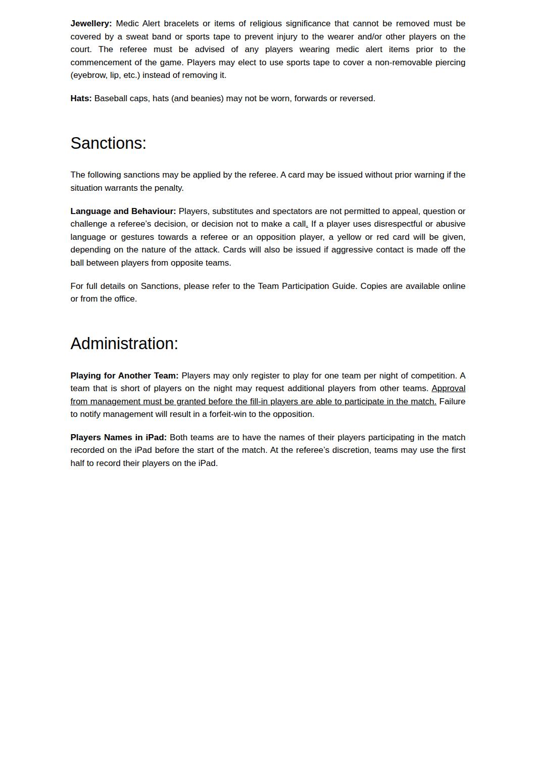Jewellery: Medic Alert bracelets or items of religious significance that cannot be removed must be covered by a sweat band or sports tape to prevent injury to the wearer and/or other players on the court. The referee must be advised of any players wearing medic alert items prior to the commencement of the game. Players may elect to use sports tape to cover a non-removable piercing (eyebrow, lip, etc.) instead of removing it.
Hats: Baseball caps, hats (and beanies) may not be worn, forwards or reversed.
Sanctions:
The following sanctions may be applied by the referee. A card may be issued without prior warning if the situation warrants the penalty.
Language and Behaviour: Players, substitutes and spectators are not permitted to appeal, question or challenge a referee’s decision, or decision not to make a call. If a player uses disrespectful or abusive language or gestures towards a referee or an opposition player, a yellow or red card will be given, depending on the nature of the attack. Cards will also be issued if aggressive contact is made off the ball between players from opposite teams.
For full details on Sanctions, please refer to the Team Participation Guide. Copies are available online or from the office.
Administration:
Playing for Another Team: Players may only register to play for one team per night of competition. A team that is short of players on the night may request additional players from other teams. Approval from management must be granted before the fill-in players are able to participate in the match. Failure to notify management will result in a forfeit-win to the opposition.
Players Names in iPad: Both teams are to have the names of their players participating in the match recorded on the iPad before the start of the match. At the referee’s discretion, teams may use the first half to record their players on the iPad.